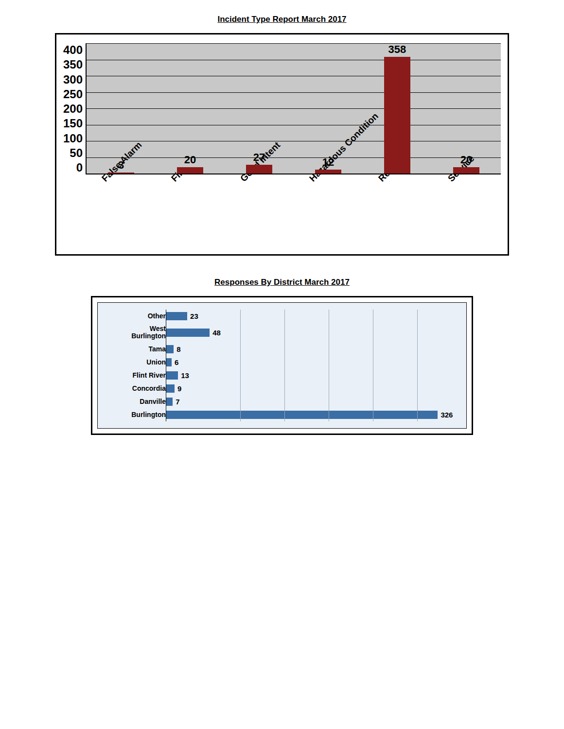Incident Type Report March 2017
400 350 300 250 200 150 100 50 0
3
20
27
12
358
20
False Alarm
Fire
Good Intent
Hazardous Condition
Rescue
Service
Responses By District March 2017
| Other | 23 |
| West Burlington | 48 |
| Tama | 8 |
| Union | 6 |
| Flint River | 13 |
| Concordia | 9 |
| Danville | 7 |
| Burlington | 326 |